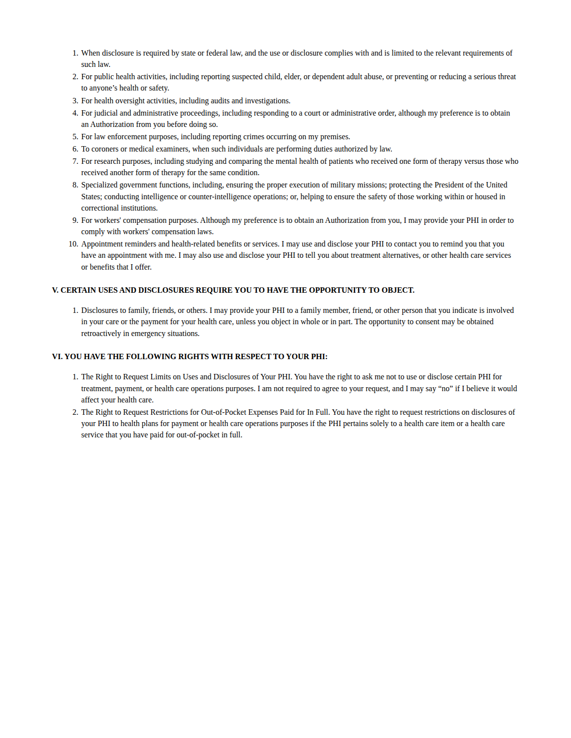When disclosure is required by state or federal law, and the use or disclosure complies with and is limited to the relevant requirements of such law.
For public health activities, including reporting suspected child, elder, or dependent adult abuse, or preventing or reducing a serious threat to anyone’s health or safety.
For health oversight activities, including audits and investigations.
For judicial and administrative proceedings, including responding to a court or administrative order, although my preference is to obtain an Authorization from you before doing so.
For law enforcement purposes, including reporting crimes occurring on my premises.
To coroners or medical examiners, when such individuals are performing duties authorized by law.
For research purposes, including studying and comparing the mental health of patients who received one form of therapy versus those who received another form of therapy for the same condition.
Specialized government functions, including, ensuring the proper execution of military missions; protecting the President of the United States; conducting intelligence or counter-intelligence operations; or, helping to ensure the safety of those working within or housed in correctional institutions.
For workers' compensation purposes. Although my preference is to obtain an Authorization from you, I may provide your PHI in order to comply with workers' compensation laws.
Appointment reminders and health-related benefits or services. I may use and disclose your PHI to contact you to remind you that you have an appointment with me. I may also use and disclose your PHI to tell you about treatment alternatives, or other health care services or benefits that I offer.
V. CERTAIN USES AND DISCLOSURES REQUIRE YOU TO HAVE THE OPPORTUNITY TO OBJECT.
Disclosures to family, friends, or others. I may provide your PHI to a family member, friend, or other person that you indicate is involved in your care or the payment for your health care, unless you object in whole or in part. The opportunity to consent may be obtained retroactively in emergency situations.
VI. YOU HAVE THE FOLLOWING RIGHTS WITH RESPECT TO YOUR PHI:
The Right to Request Limits on Uses and Disclosures of Your PHI. You have the right to ask me not to use or disclose certain PHI for treatment, payment, or health care operations purposes. I am not required to agree to your request, and I may say “no” if I believe it would affect your health care.
The Right to Request Restrictions for Out-of-Pocket Expenses Paid for In Full. You have the right to request restrictions on disclosures of your PHI to health plans for payment or health care operations purposes if the PHI pertains solely to a health care item or a health care service that you have paid for out-of-pocket in full.